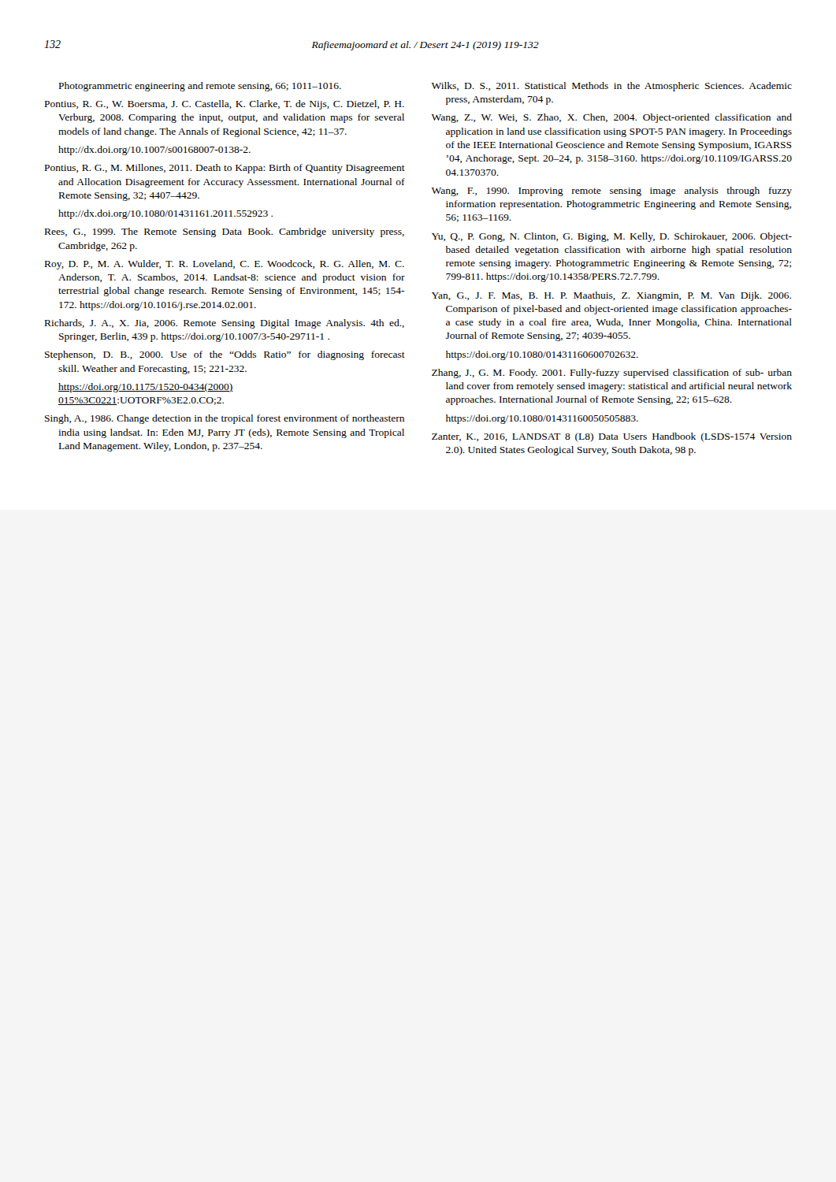132
Rafieemajoomard et al. / Desert 24-1 (2019) 119-132
Photogrammetric engineering and remote sensing, 66; 1011–1016.
Pontius, R. G., W. Boersma, J. C. Castella, K. Clarke, T. de Nijs, C. Dietzel, P. H. Verburg, 2008. Comparing the input, output, and validation maps for several models of land change. The Annals of Regional Science, 42; 11–37.
http://dx.doi.org/10.1007/s00168007-0138-2.
Pontius, R. G., M. Millones, 2011. Death to Kappa: Birth of Quantity Disagreement and Allocation Disagreement for Accuracy Assessment. International Journal of Remote Sensing, 32; 4407–4429.
http://dx.doi.org/10.1080/01431161.2011.552923 .
Rees, G., 1999. The Remote Sensing Data Book. Cambridge university press, Cambridge, 262 p.
Roy, D. P., M. A. Wulder, T. R. Loveland, C. E. Woodcock, R. G. Allen, M. C. Anderson, T. A. Scambos, 2014. Landsat-8: science and product vision for terrestrial global change research. Remote Sensing of Environment, 145; 154-172. https://doi.org/10.1016/j.rse.2014.02.001.
Richards, J. A., X. Jia, 2006. Remote Sensing Digital Image Analysis. 4th ed., Springer, Berlin, 439 p. https://doi.org/10.1007/3-540-29711-1 .
Stephenson, D. B., 2000. Use of the “Odds Ratio” for diagnosing forecast skill. Weather and Forecasting, 15; 221-232.
https://doi.org/10.1175/1520-0434(2000)
015%3C0221:UOTORF%3E2.0.CO;2.
Singh, A., 1986. Change detection in the tropical forest environment of northeastern india using landsat. In: Eden MJ, Parry JT (eds), Remote Sensing and Tropical Land Management. Wiley, London, p. 237–254.
Wilks, D. S., 2011. Statistical Methods in the Atmospheric Sciences. Academic press, Amsterdam, 704 p.
Wang, Z., W. Wei, S. Zhao, X. Chen, 2004. Object-oriented classification and application in land use classification using SPOT-5 PAN imagery. In Proceedings of the IEEE International Geoscience and Remote Sensing Symposium, IGARSS ’04, Anchorage, Sept. 20–24, p. 3158–3160. https://doi.org/10.1109/IGARSS.2004.1370370.
Wang, F., 1990. Improving remote sensing image analysis through fuzzy information representation. Photogrammetric Engineering and Remote Sensing, 56; 1163–1169.
Yu, Q., P. Gong, N. Clinton, G. Biging, M. Kelly, D. Schirokauer, 2006. Object-based detailed vegetation classification with airborne high spatial resolution remote sensing imagery. Photogrammetric Engineering & Remote Sensing, 72; 799-811. https://doi.org/10.14358/PERS.72.7.799.
Yan, G., J. F. Mas, B. H. P. Maathuis, Z. Xiangmin, P. M. Van Dijk. 2006. Comparison of pixel-based and object-oriented image classification approaches-a case study in a coal fire area, Wuda, Inner Mongolia, China. International Journal of Remote Sensing, 27; 4039-4055.
https://doi.org/10.1080/01431160600702632.
Zhang, J., G. M. Foody. 2001. Fully-fuzzy supervised classification of sub- urban land cover from remotely sensed imagery: statistical and artificial neural network approaches. International Journal of Remote Sensing, 22; 615–628.
https://doi.org/10.1080/01431160050505883.
Zanter, K., 2016, LANDSAT 8 (L8) Data Users Handbook (LSDS-1574 Version 2.0). United States Geological Survey, South Dakota, 98 p.